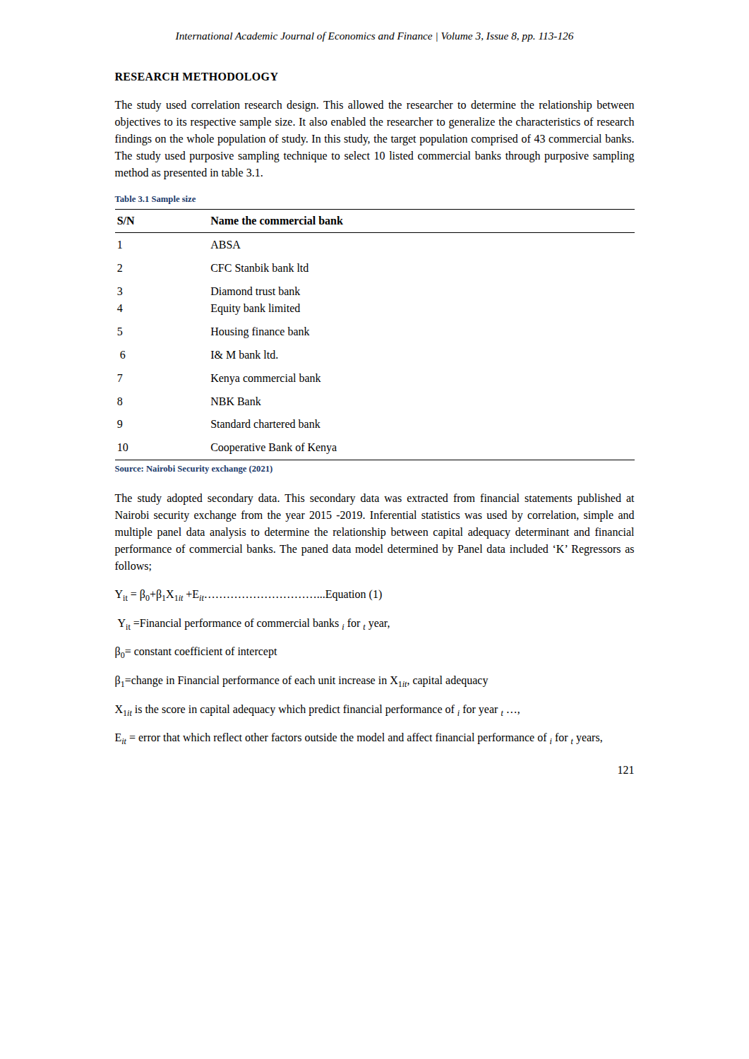International Academic Journal of Economics and Finance | Volume 3, Issue 8, pp. 113-126
Research Methodology
The study used correlation research design. This allowed the researcher to determine the relationship between objectives to its respective sample size. It also enabled the researcher to generalize the characteristics of research findings on the whole population of study. In this study, the target population comprised of 43 commercial banks. The study used purposive sampling technique to select 10 listed commercial banks through purposive sampling method as presented in table 3.1.
Table 3.1 Sample size
| S/N | Name the commercial bank |
| --- | --- |
| 1 | ABSA |
| 2 | CFC Stanbik bank ltd |
| 3 4 | Diamond trust bank Equity bank limited |
| 5 | Housing finance bank |
| 6 | I& M bank ltd. |
| 7 | Kenya commercial bank |
| 8 | NBK Bank |
| 9 | Standard chartered bank |
| 10 | Cooperative Bank of Kenya |
Source: Nairobi Security exchange (2021)
The study adopted secondary data. This secondary data was extracted from financial statements published at Nairobi security exchange from the year 2015 -2019. Inferential statistics was used by correlation, simple and multiple panel data analysis to determine the relationship between capital adequacy determinant and financial performance of commercial banks. The paned data model determined by Panel data included ‘K’ Regressors as follows;
Yit = β0+β1X1it +Εit…………………………...Equation (1)
Yit =Financial performance of commercial banks i for t year,
β0= constant coefficient of intercept
β1=change in Financial performance of each unit increase in X1it, capital adequacy
X1it is the score in capital adequacy which predict financial performance of i for year t …,
Εit = error that which reflect other factors outside the model and affect financial performance of i for t years,
121